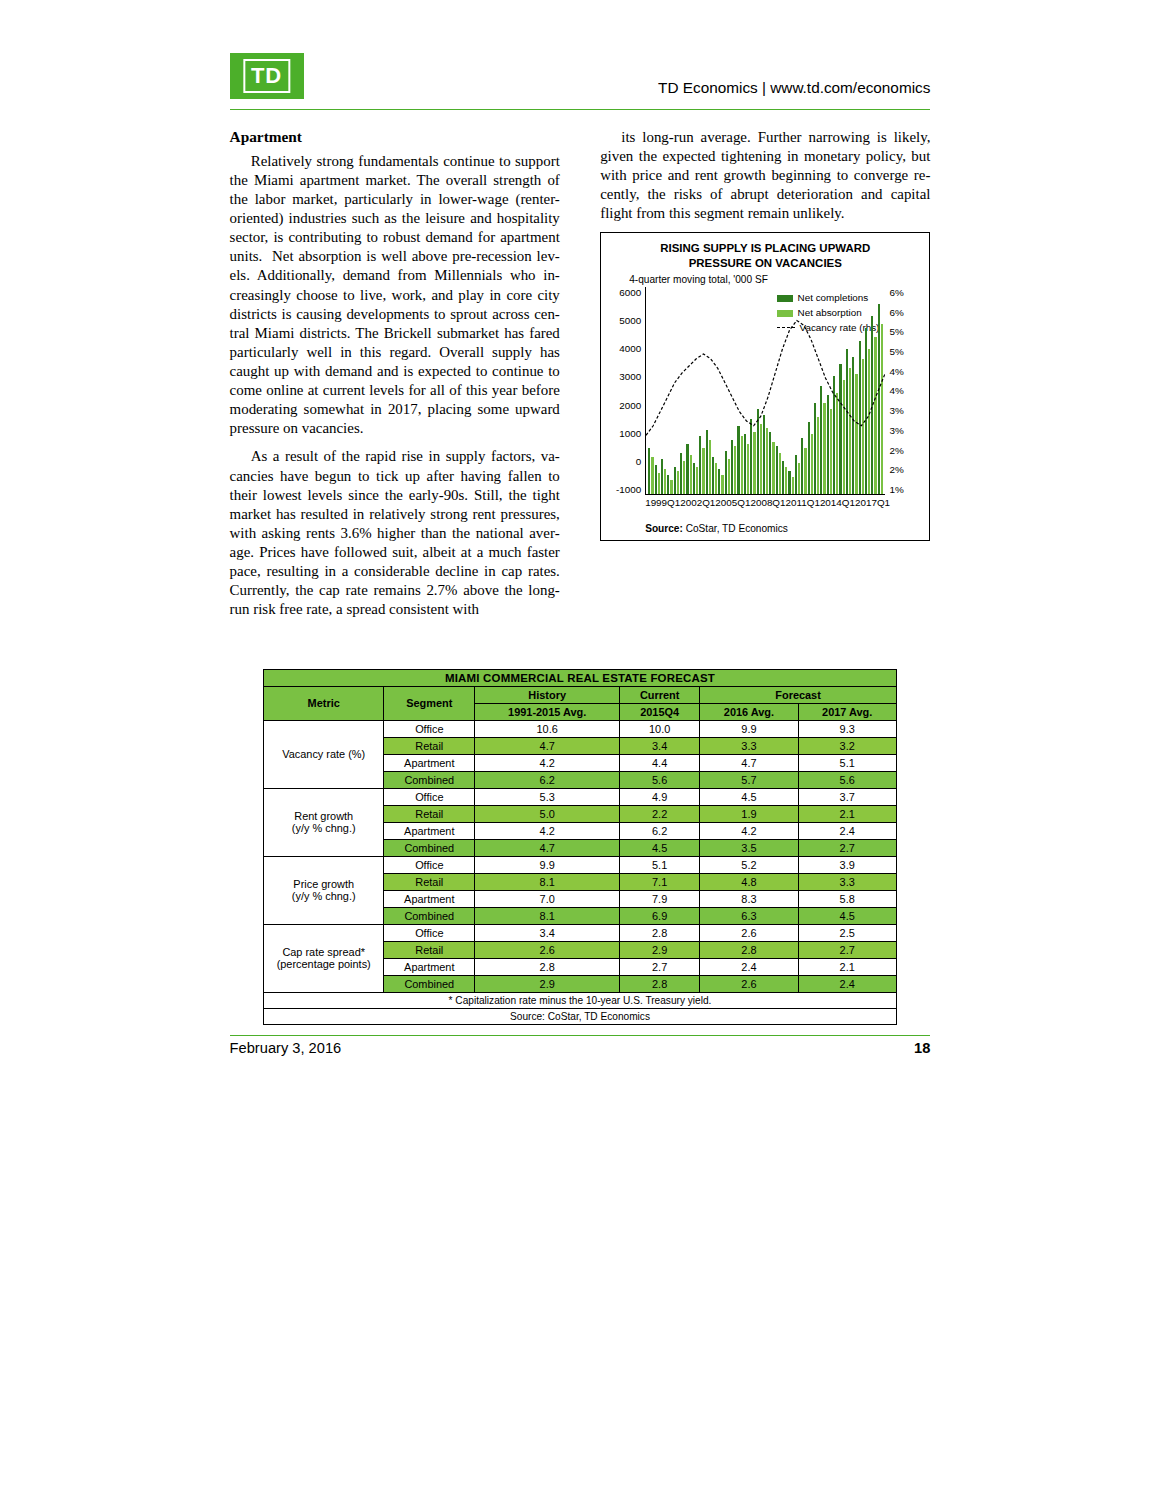TD Economics | www.td.com/economics
Apartment
Relatively strong fundamentals continue to support the Miami apartment market. The overall strength of the labor market, particularly in lower-wage (renter-oriented) industries such as the leisure and hospitality sector, is contributing to robust demand for apartment units. Net absorption is well above pre-recession levels. Additionally, demand from Millennials who increasingly choose to live, work, and play in core city districts is causing developments to sprout across central Miami districts. The Brickell submarket has fared particularly well in this regard. Overall supply has caught up with demand and is expected to continue to come online at current levels for all of this year before moderating somewhat in 2017, placing some upward pressure on vacancies.
As a result of the rapid rise in supply factors, vacancies have begun to tick up after having fallen to their lowest levels since the early-90s. Still, the tight market has resulted in relatively strong rent pressures, with asking rents 3.6% higher than the national average. Prices have followed suit, albeit at a much faster pace, resulting in a considerable decline in cap rates. Currently, the cap rate remains 2.7% above the long-run risk free rate, a spread consistent with
its long-run average. Further narrowing is likely, given the expected tightening in monetary policy, but with price and rent growth beginning to converge recently, the risks of abrupt deterioration and capital flight from this segment remain unlikely.
RISING SUPPLY IS PLACING UPWARD
PRESSURE ON VACANCIES
4-quarter moving total, '000 SF
6000500040003000200010000-1000
6% 6% 5% 5% 4% 4% 3% 3% 2% 2% 1%
Net completions
Net absorption
Vacancy rate (rhs)
1999Q12002Q12005Q12008Q12011Q12014Q12017Q1
Source: CoStar, TD Economics
| MIAMI COMMERCIAL REAL ESTATE FORECAST |
| --- |
| Metric | Segment | History | Current | Forecast |
| 1991-2015 Avg. | 2015Q4 | 2016 Avg. | 2017 Avg. |
| Vacancy rate (%) | Office | 10.6 | 10.0 | 9.9 | 9.3 |
| Retail | 4.7 | 3.4 | 3.3 | 3.2 |
| Apartment | 4.2 | 4.4 | 4.7 | 5.1 |
| Combined | 6.2 | 5.6 | 5.7 | 5.6 |
| Rent growth (y/y % chng.) | Office | 5.3 | 4.9 | 4.5 | 3.7 |
| Retail | 5.0 | 2.2 | 1.9 | 2.1 |
| Apartment | 4.2 | 6.2 | 4.2 | 2.4 |
| Combined | 4.7 | 4.5 | 3.5 | 2.7 |
| Price growth (y/y % chng.) | Office | 9.9 | 5.1 | 5.2 | 3.9 |
| Retail | 8.1 | 7.1 | 4.8 | 3.3 |
| Apartment | 7.0 | 7.9 | 8.3 | 5.8 |
| Combined | 8.1 | 6.9 | 6.3 | 4.5 |
| Cap rate spread* (percentage points) | Office | 3.4 | 2.8 | 2.6 | 2.5 |
| Retail | 2.6 | 2.9 | 2.8 | 2.7 |
| Apartment | 2.8 | 2.7 | 2.4 | 2.1 |
| Combined | 2.9 | 2.8 | 2.6 | 2.4 |
| * Capitalization rate minus the 10-year U.S. Treasury yield. |
| Source: CoStar, TD Economics |
February 3, 2016
18